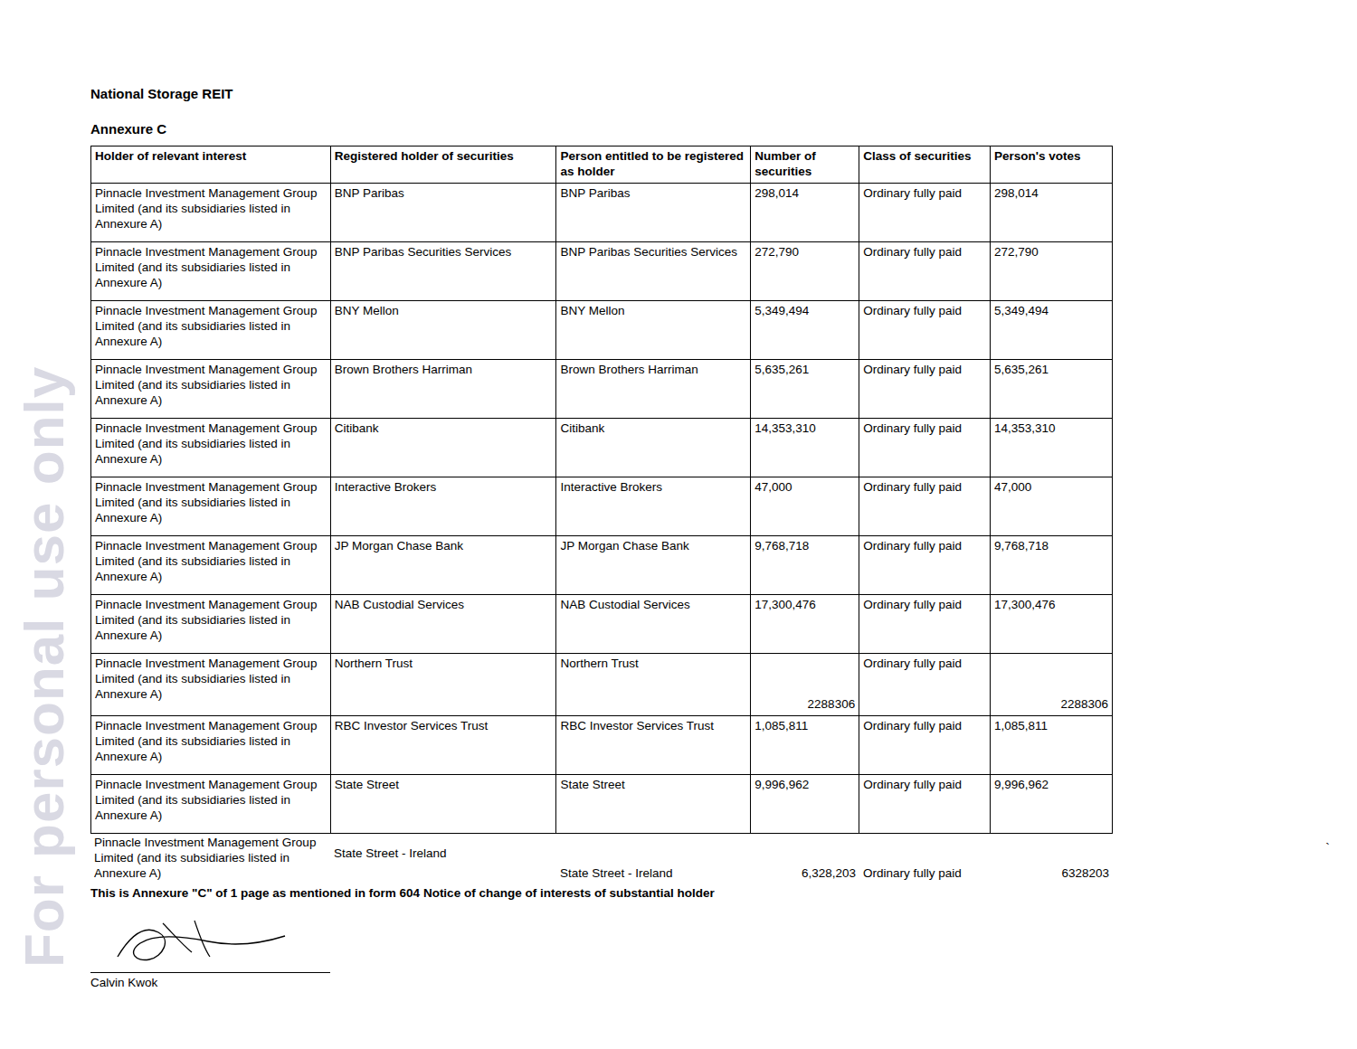For personal use only
National Storage REIT
Annexure C
| Holder of relevant interest | Registered holder of securities | Person entitled to be registered as holder | Number of securities | Class of securities | Person's votes |
| --- | --- | --- | --- | --- | --- |
| Pinnacle Investment Management Group Limited (and its subsidiaries listed in Annexure A) | BNP Paribas | BNP Paribas | 298,014 | Ordinary fully paid | 298,014 |
| Pinnacle Investment Management Group Limited (and its subsidiaries listed in Annexure A) | BNP Paribas Securities Services | BNP Paribas Securities Services | 272,790 | Ordinary fully paid | 272,790 |
| Pinnacle Investment Management Group Limited (and its subsidiaries listed in Annexure A) | BNY Mellon | BNY Mellon | 5,349,494 | Ordinary fully paid | 5,349,494 |
| Pinnacle Investment Management Group Limited (and its subsidiaries listed in Annexure A) | Brown Brothers Harriman | Brown Brothers Harriman | 5,635,261 | Ordinary fully paid | 5,635,261 |
| Pinnacle Investment Management Group Limited (and its subsidiaries listed in Annexure A) | Citibank | Citibank | 14,353,310 | Ordinary fully paid | 14,353,310 |
| Pinnacle Investment Management Group Limited (and its subsidiaries listed in Annexure A) | Interactive Brokers | Interactive Brokers | 47,000 | Ordinary fully paid | 47,000 |
| Pinnacle Investment Management Group Limited (and its subsidiaries listed in Annexure A) | JP Morgan Chase Bank | JP Morgan Chase Bank | 9,768,718 | Ordinary fully paid | 9,768,718 |
| Pinnacle Investment Management Group Limited (and its subsidiaries listed in Annexure A) | NAB Custodial Services | NAB Custodial Services | 17,300,476 | Ordinary fully paid | 17,300,476 |
| Pinnacle Investment Management Group Limited (and its subsidiaries listed in Annexure A) | Northern Trust | Northern Trust | 2288306 | Ordinary fully paid | 2288306 |
| Pinnacle Investment Management Group Limited (and its subsidiaries listed in Annexure A) | RBC Investor Services Trust | RBC Investor Services Trust | 1,085,811 | Ordinary fully paid | 1,085,811 |
| Pinnacle Investment Management Group Limited (and its subsidiaries listed in Annexure A) | State Street | State Street | 9,996,962 | Ordinary fully paid | 9,996,962 |
| Pinnacle Investment Management Group Limited (and its subsidiaries listed in Annexure A) | State Street - Ireland | State Street - Ireland | 6,328,203 | Ordinary fully paid | 6328203 |
This is Annexure "C" of 1 page as mentioned in form 604 Notice of change of interests of substantial holder
Calvin Kwok
`